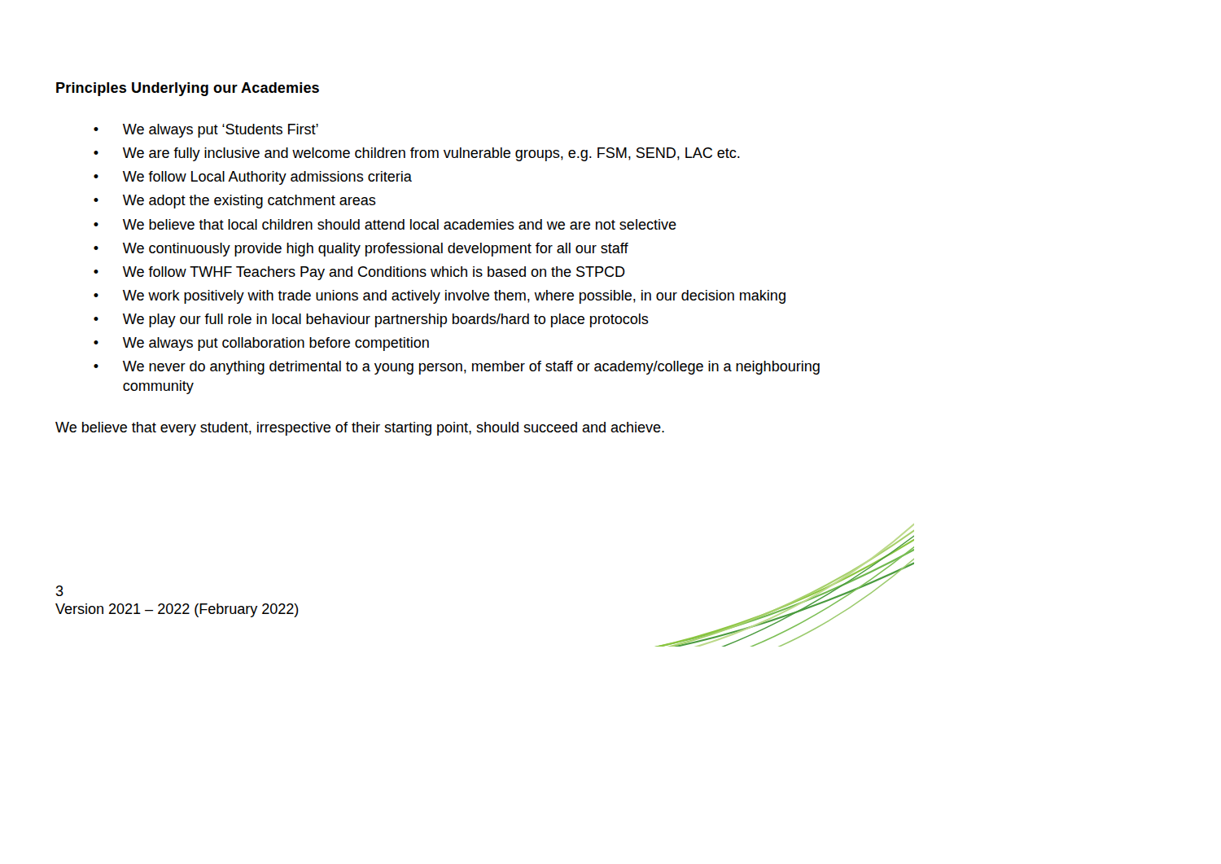Principles Underlying our Academies
We always put ‘Students First’
We are fully inclusive and welcome children from vulnerable groups, e.g. FSM, SEND, LAC etc.
We follow Local Authority admissions criteria
We adopt the existing catchment areas
We believe that local children should attend local academies and we are not selective
We continuously provide high quality professional development for all our staff
We follow TWHF Teachers Pay and Conditions which is based on the STPCD
We work positively with trade unions and actively involve them, where possible, in our decision making
We play our full role in local behaviour partnership boards/hard to place protocols
We always put collaboration before competition
We never do anything detrimental to a young person, member of staff or academy/college in a neighbouring community
We believe that every student, irrespective of their starting point, should succeed and achieve.
3 Version 2021 – 2022 (February 2022)